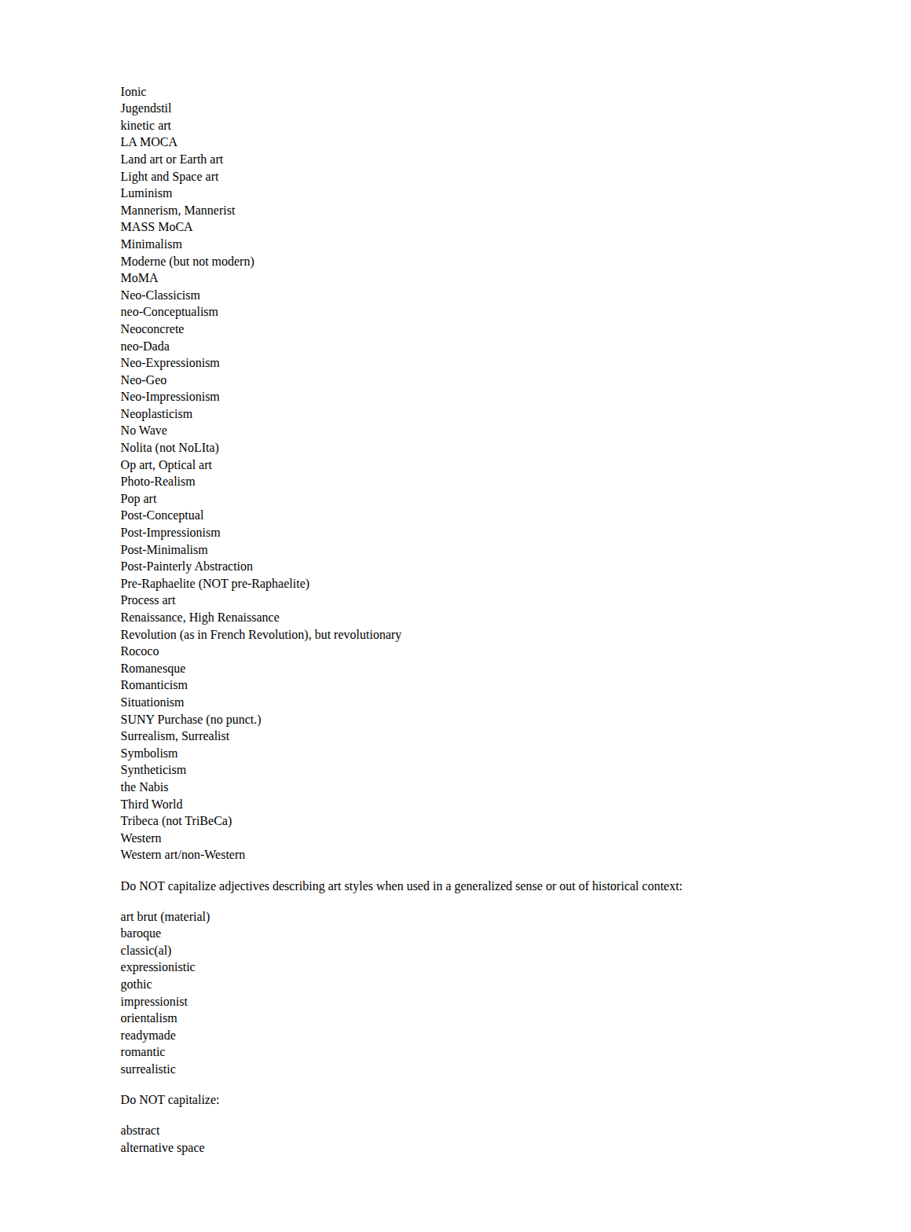Ionic
Jugendstil
kinetic art
LA MOCA
Land art or Earth art
Light and Space art
Luminism
Mannerism, Mannerist
MASS MoCA
Minimalism
Moderne (but not modern)
MoMA
Neo-Classicism
neo-Conceptualism
Neoconcrete
neo-Dada
Neo-Expressionism
Neo-Geo
Neo-Impressionism
Neoplasticism
No Wave
Nolita (not NoLIta)
Op art, Optical art
Photo-Realism
Pop art
Post-Conceptual
Post-Impressionism
Post-Minimalism
Post-Painterly Abstraction
Pre-Raphaelite (NOT pre-Raphaelite)
Process art
Renaissance, High Renaissance
Revolution (as in French Revolution), but revolutionary
Rococo
Romanesque
Romanticism
Situationism
SUNY Purchase (no punct.)
Surrealism, Surrealist
Symbolism
Syntheticism
the Nabis
Third World
Tribeca (not TriBeCa)
Western
Western art/non-Western
Do NOT capitalize adjectives describing art styles when used in a generalized sense or out of historical context:
art brut (material)
baroque
classic(al)
expressionistic
gothic
impressionist
orientalism
readymade
romantic
surrealistic
Do NOT capitalize:
abstract
alternative space